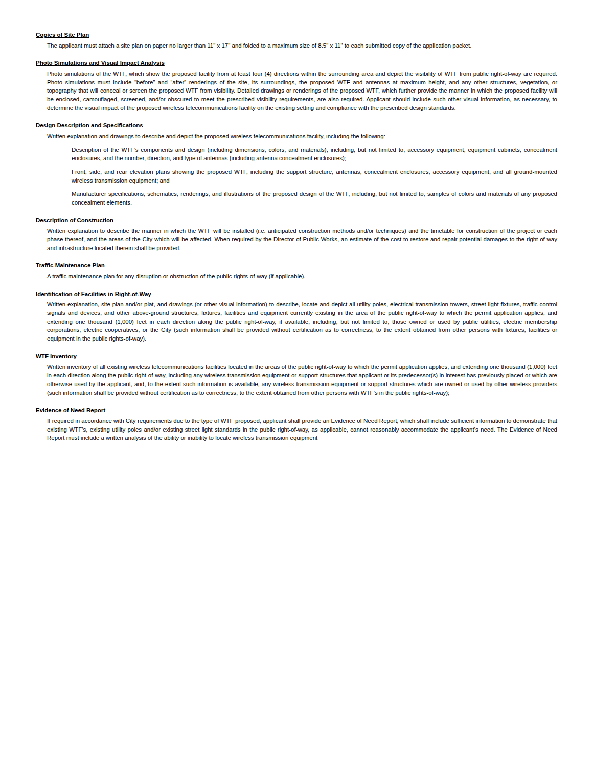Copies of Site Plan
The applicant must attach a site plan on paper no larger than 11" x 17" and folded to a maximum size of 8.5" x 11" to each submitted copy of the application packet.
Photo Simulations and Visual Impact Analysis
Photo simulations of the WTF, which show the proposed facility from at least four (4) directions within the surrounding area and depict the visibility of WTF from public right-of-way are required. Photo simulations must include “before” and “after” renderings of the site, its surroundings, the proposed WTF and antennas at maximum height, and any other structures, vegetation, or topography that will conceal or screen the proposed WTF from visibility. Detailed drawings or renderings of the proposed WTF, which further provide the manner in which the proposed facility will be enclosed, camouflaged, screened, and/or obscured to meet the prescribed visibility requirements, are also required. Applicant should include such other visual information, as necessary, to determine the visual impact of the proposed wireless telecommunications facility on the existing setting and compliance with the prescribed design standards.
Design Description and Specifications
Written explanation and drawings to describe and depict the proposed wireless telecommunications facility, including the following:
Description of the WTF’s components and design (including dimensions, colors, and materials), including, but not limited to, accessory equipment, equipment cabinets, concealment enclosures, and the number, direction, and type of antennas (including antenna concealment enclosures);
Front, side, and rear elevation plans showing the proposed WTF, including the support structure, antennas, concealment enclosures, accessory equipment, and all ground-mounted wireless transmission equipment; and
Manufacturer specifications, schematics, renderings, and illustrations of the proposed design of the WTF, including, but not limited to, samples of colors and materials of any proposed concealment elements.
Description of Construction
Written explanation to describe the manner in which the WTF will be installed (i.e. anticipated construction methods and/or techniques) and the timetable for construction of the project or each phase thereof, and the areas of the City which will be affected. When required by the Director of Public Works, an estimate of the cost to restore and repair potential damages to the right-of-way and infrastructure located therein shall be provided.
Traffic Maintenance Plan
A traffic maintenance plan for any disruption or obstruction of the public rights-of-way (if applicable).
Identification of Facilities in Right-of-Way
Written explanation, site plan and/or plat, and drawings (or other visual information) to describe, locate and depict all utility poles, electrical transmission towers, street light fixtures, traffic control signals and devices, and other above-ground structures, fixtures, facilities and equipment currently existing in the area of the public right-of-way to which the permit application applies, and extending one thousand (1,000) feet in each direction along the public right-of-way, if available, including, but not limited to, those owned or used by public utilities, electric membership corporations, electric cooperatives, or the City (such information shall be provided without certification as to correctness, to the extent obtained from other persons with fixtures, facilities or equipment in the public rights-of-way).
WTF Inventory
Written inventory of all existing wireless telecommunications facilities located in the areas of the public right-of-way to which the permit application applies, and extending one thousand (1,000) feet in each direction along the public right-of-way, including any wireless transmission equipment or support structures that applicant or its predecessor(s) in interest has previously placed or which are otherwise used by the applicant, and, to the extent such information is available, any wireless transmission equipment or support structures which are owned or used by other wireless providers (such information shall be provided without certification as to correctness, to the extent obtained from other persons with WTF’s in the public rights-of-way);
Evidence of Need Report
If required in accordance with City requirements due to the type of WTF proposed, applicant shall provide an Evidence of Need Report, which shall include sufficient information to demonstrate that existing WTF’s, existing utility poles and/or existing street light standards in the public right-of-way, as applicable, cannot reasonably accommodate the applicant’s need. The Evidence of Need Report must include a written analysis of the ability or inability to locate wireless transmission equipment